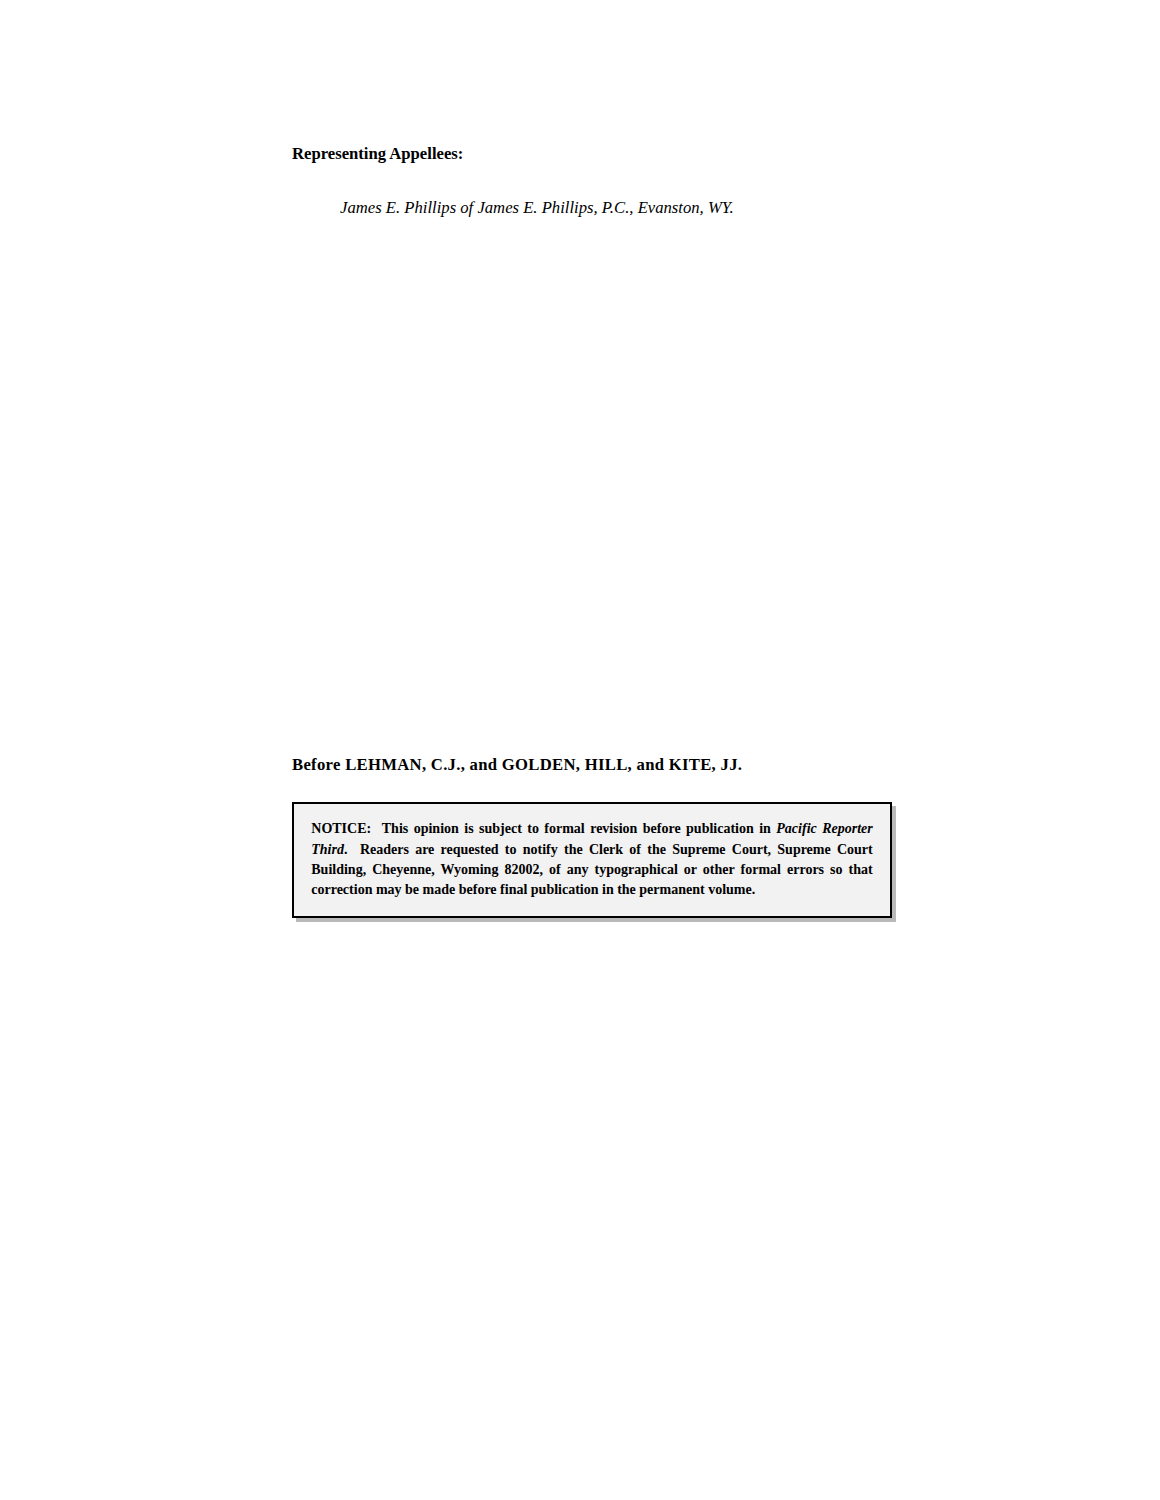Representing Appellees:
James E. Phillips of James E. Phillips, P.C., Evanston, WY.
Before LEHMAN, C.J., and GOLDEN, HILL, and KITE, JJ.
NOTICE: This opinion is subject to formal revision before publication in Pacific Reporter Third. Readers are requested to notify the Clerk of the Supreme Court, Supreme Court Building, Cheyenne, Wyoming 82002, of any typographical or other formal errors so that correction may be made before final publication in the permanent volume.